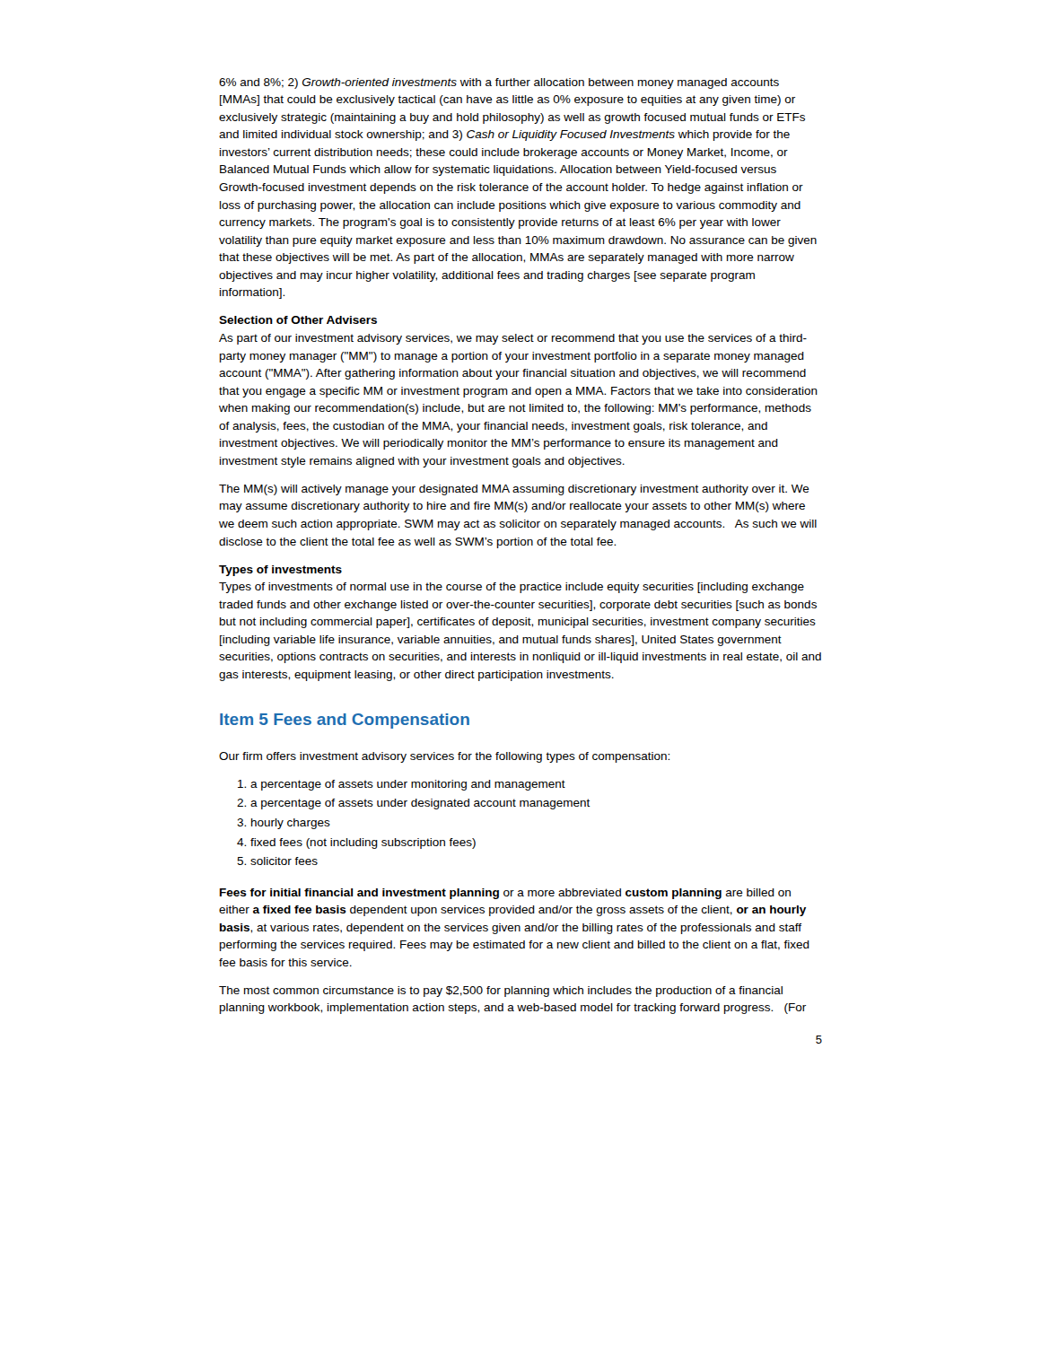6% and 8%; 2) Growth-oriented investments with a further allocation between money managed accounts [MMAs] that could be exclusively tactical (can have as little as 0% exposure to equities at any given time) or exclusively strategic (maintaining a buy and hold philosophy) as well as growth focused mutual funds or ETFs and limited individual stock ownership; and 3) Cash or Liquidity Focused Investments which provide for the investors’ current distribution needs; these could include brokerage accounts or Money Market, Income, or Balanced Mutual Funds which allow for systematic liquidations. Allocation between Yield-focused versus Growth-focused investment depends on the risk tolerance of the account holder. To hedge against inflation or loss of purchasing power, the allocation can include positions which give exposure to various commodity and currency markets. The program's goal is to consistently provide returns of at least 6% per year with lower volatility than pure equity market exposure and less than 10% maximum drawdown. No assurance can be given that these objectives will be met. As part of the allocation, MMAs are separately managed with more narrow objectives and may incur higher volatility, additional fees and trading charges [see separate program information].
Selection of Other Advisers
As part of our investment advisory services, we may select or recommend that you use the services of a third-party money manager ("MM") to manage a portion of your investment portfolio in a separate money managed account ("MMA"). After gathering information about your financial situation and objectives, we will recommend that you engage a specific MM or investment program and open a MMA. Factors that we take into consideration when making our recommendation(s) include, but are not limited to, the following: MM's performance, methods of analysis, fees, the custodian of the MMA, your financial needs, investment goals, risk tolerance, and investment objectives. We will periodically monitor the MM’s performance to ensure its management and investment style remains aligned with your investment goals and objectives.
The MM(s) will actively manage your designated MMA assuming discretionary investment authority over it. We may assume discretionary authority to hire and fire MM(s) and/or reallocate your assets to other MM(s) where we deem such action appropriate. SWM may act as solicitor on separately managed accounts. As such we will disclose to the client the total fee as well as SWM’s portion of the total fee.
Types of investments
Types of investments of normal use in the course of the practice include equity securities [including exchange traded funds and other exchange listed or over-the-counter securities], corporate debt securities [such as bonds but not including commercial paper], certificates of deposit, municipal securities, investment company securities [including variable life insurance, variable annuities, and mutual funds shares], United States government securities, options contracts on securities, and interests in nonliquid or ill-liquid investments in real estate, oil and gas interests, equipment leasing, or other direct participation investments.
Item 5 Fees and Compensation
Our firm offers investment advisory services for the following types of compensation:
a percentage of assets under monitoring and management
a percentage of assets under designated account management
hourly charges
fixed fees (not including subscription fees)
solicitor fees
Fees for initial financial and investment planning or a more abbreviated custom planning are billed on either a fixed fee basis dependent upon services provided and/or the gross assets of the client, or an hourly basis, at various rates, dependent on the services given and/or the billing rates of the professionals and staff performing the services required. Fees may be estimated for a new client and billed to the client on a flat, fixed fee basis for this service.
The most common circumstance is to pay $2,500 for planning which includes the production of a financial planning workbook, implementation action steps, and a web-based model for tracking forward progress. (For
5